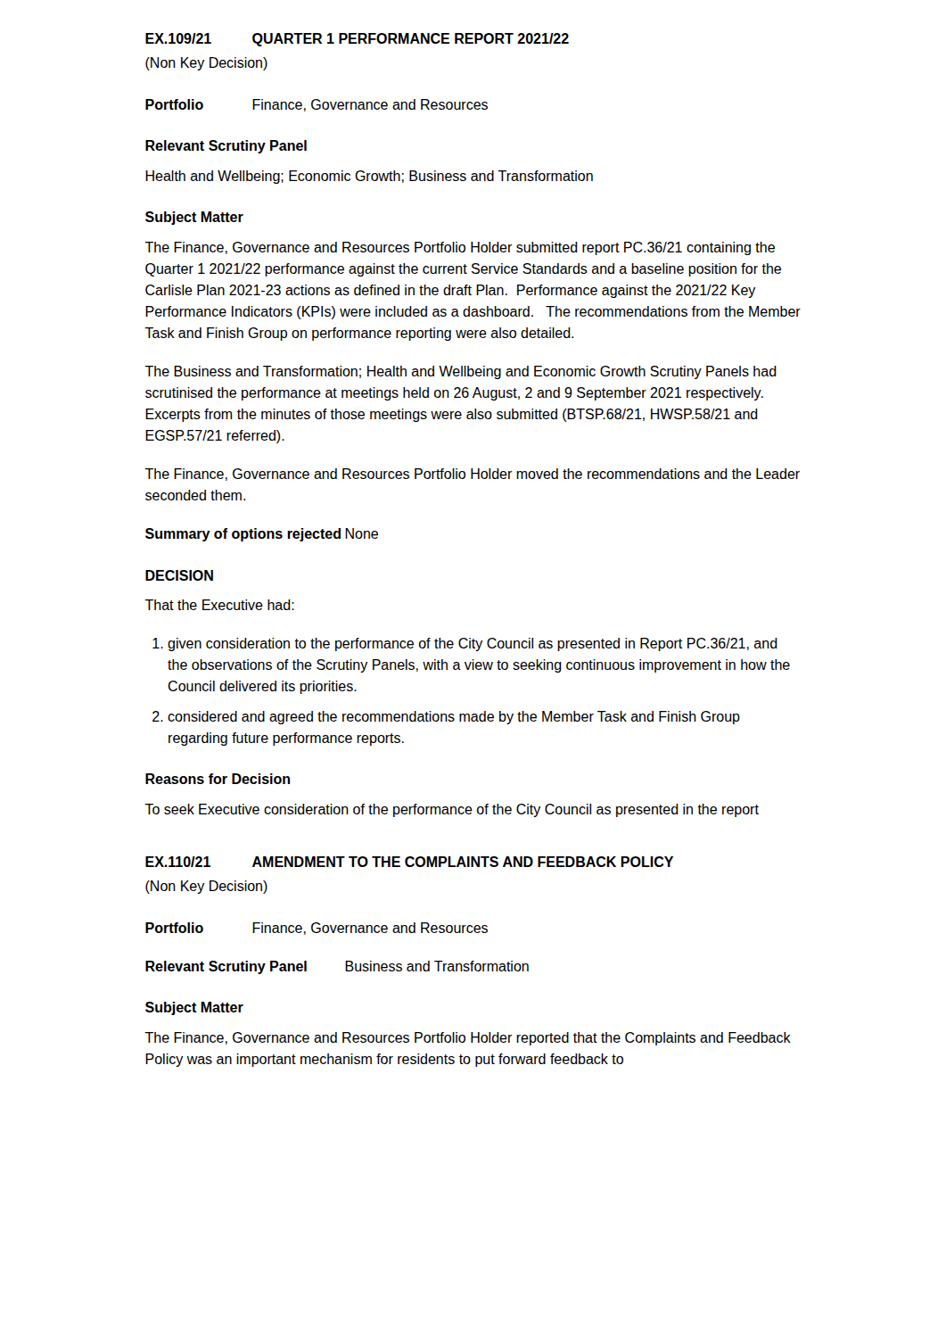EX.109/21 QUARTER 1 PERFORMANCE REPORT 2021/22
(Non Key Decision)
Portfolio Finance, Governance and Resources
Relevant Scrutiny Panel
Health and Wellbeing; Economic Growth; Business and Transformation
Subject Matter
The Finance, Governance and Resources Portfolio Holder submitted report PC.36/21 containing the Quarter 1 2021/22 performance against the current Service Standards and a baseline position for the Carlisle Plan 2021-23 actions as defined in the draft Plan. Performance against the 2021/22 Key Performance Indicators (KPIs) were included as a dashboard. The recommendations from the Member Task and Finish Group on performance reporting were also detailed.
The Business and Transformation; Health and Wellbeing and Economic Growth Scrutiny Panels had scrutinised the performance at meetings held on 26 August, 2 and 9 September 2021 respectively. Excerpts from the minutes of those meetings were also submitted (BTSP.68/21, HWSP.58/21 and EGSP.57/21 referred).
The Finance, Governance and Resources Portfolio Holder moved the recommendations and the Leader seconded them.
Summary of options rejected None
DECISION
That the Executive had:
given consideration to the performance of the City Council as presented in Report PC.36/21, and the observations of the Scrutiny Panels, with a view to seeking continuous improvement in how the Council delivered its priorities.
considered and agreed the recommendations made by the Member Task and Finish Group regarding future performance reports.
Reasons for Decision
To seek Executive consideration of the performance of the City Council as presented in the report
EX.110/21 AMENDMENT TO THE COMPLAINTS AND FEEDBACK POLICY
(Non Key Decision)
Portfolio Finance, Governance and Resources
Relevant Scrutiny Panel Business and Transformation
Subject Matter
The Finance, Governance and Resources Portfolio Holder reported that the Complaints and Feedback Policy was an important mechanism for residents to put forward feedback to